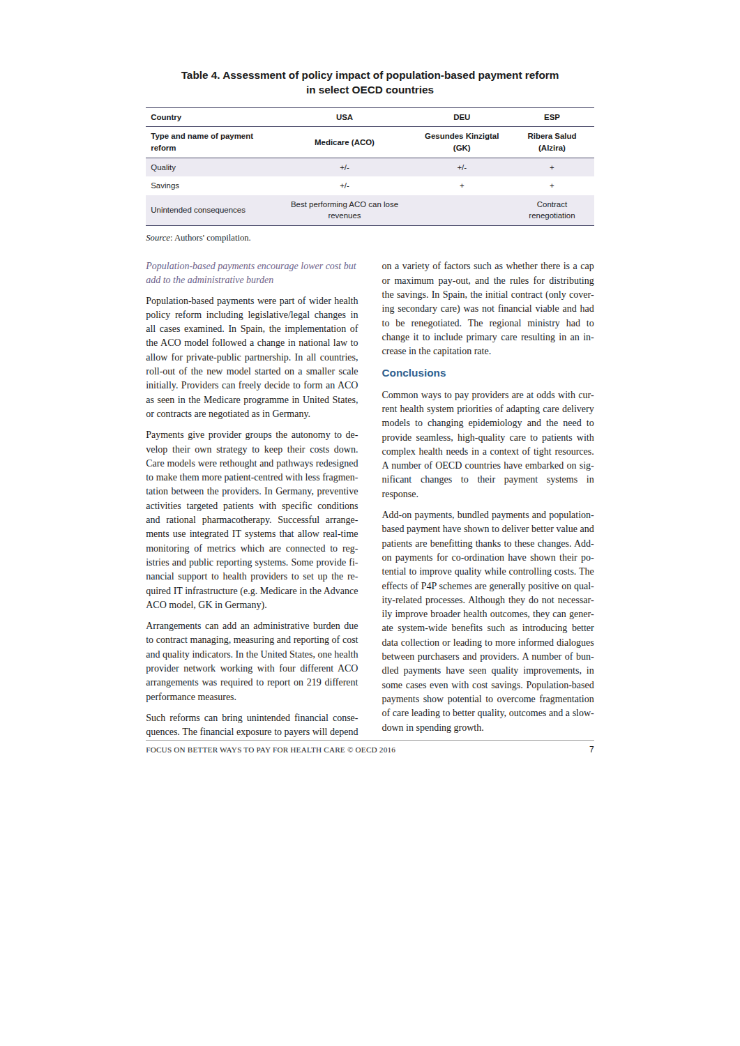Table 4. Assessment of policy impact of population-based payment reform
in select OECD countries
| Country | USA | DEU | ESP |
| --- | --- | --- | --- |
| Type and name of payment reform | Medicare (ACO) | Gesundes Kinzigtal (GK) | Ribera Salud (Alzira) |
| Quality | +/- | +/- | + |
| Savings | +/- | + | + |
| Unintended consequences | Best performing ACO can lose revenues | | Contract renegotiation |
Source: Authors' compilation.
Population-based payments encourage lower cost but add to the administrative burden
Population-based payments were part of wider health policy reform including legislative/legal changes in all cases examined. In Spain, the implementation of the ACO model followed a change in national law to allow for private-public partnership. In all countries, roll-out of the new model started on a smaller scale initially. Providers can freely decide to form an ACO as seen in the Medicare programme in United States, or contracts are negotiated as in Germany.
Payments give provider groups the autonomy to develop their own strategy to keep their costs down. Care models were rethought and pathways redesigned to make them more patient-centred with less fragmentation between the providers. In Germany, preventive activities targeted patients with specific conditions and rational pharmacotherapy. Successful arrangements use integrated IT systems that allow real-time monitoring of metrics which are connected to registries and public reporting systems. Some provide financial support to health providers to set up the required IT infrastructure (e.g. Medicare in the Advance ACO model, GK in Germany).
Arrangements can add an administrative burden due to contract managing, measuring and reporting of cost and quality indicators. In the United States, one health provider network working with four different ACO arrangements was required to report on 219 different performance measures.
Such reforms can bring unintended financial consequences. The financial exposure to payers will depend on a variety of factors such as whether there is a cap or maximum pay-out, and the rules for distributing the savings. In Spain, the initial contract (only covering secondary care) was not financial viable and had to be renegotiated. The regional ministry had to change it to include primary care resulting in an increase in the capitation rate.
Conclusions
Common ways to pay providers are at odds with current health system priorities of adapting care delivery models to changing epidemiology and the need to provide seamless, high-quality care to patients with complex health needs in a context of tight resources. A number of OECD countries have embarked on significant changes to their payment systems in response.
Add-on payments, bundled payments and population-based payment have shown to deliver better value and patients are benefitting thanks to these changes. Add-on payments for co-ordination have shown their potential to improve quality while controlling costs. The effects of P4P schemes are generally positive on quality-related processes. Although they do not necessarily improve broader health outcomes, they can generate system-wide benefits such as introducing better data collection or leading to more informed dialogues between purchasers and providers. A number of bundled payments have seen quality improvements, in some cases even with cost savings. Population-based payments show potential to overcome fragmentation of care leading to better quality, outcomes and a slowdown in spending growth.
Focus on Better Ways to Pay for Health Care © OECD 2016 7